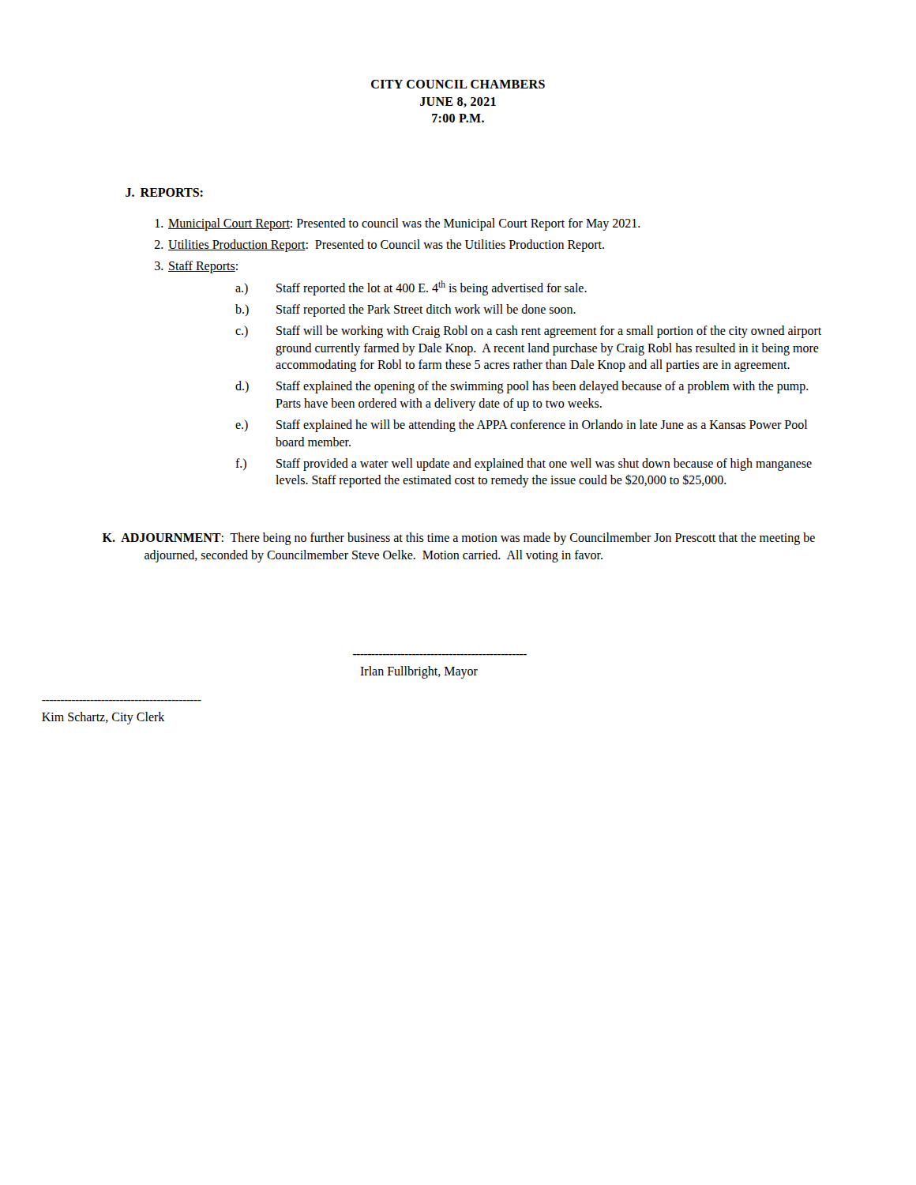CITY COUNCIL CHAMBERS
JUNE 8, 2021
7:00 P.M.
J. REPORTS:
Municipal Court Report: Presented to council was the Municipal Court Report for May 2021.
Utilities Production Report: Presented to Council was the Utilities Production Report.
Staff Reports:
a.) Staff reported the lot at 400 E. 4th is being advertised for sale.
b.) Staff reported the Park Street ditch work will be done soon.
c.) Staff will be working with Craig Robl on a cash rent agreement for a small portion of the city owned airport ground currently farmed by Dale Knop. A recent land purchase by Craig Robl has resulted in it being more accommodating for Robl to farm these 5 acres rather than Dale Knop and all parties are in agreement.
d.) Staff explained the opening of the swimming pool has been delayed because of a problem with the pump. Parts have been ordered with a delivery date of up to two weeks.
e.) Staff explained he will be attending the APPA conference in Orlando in late June as a Kansas Power Pool board member.
f.) Staff provided a water well update and explained that one well was shut down because of high manganese levels. Staff reported the estimated cost to remedy the issue could be $20,000 to $25,000.
K. ADJOURNMENT: There being no further business at this time a motion was made by Councilmember Jon Prescott that the meeting be adjourned, seconded by Councilmember Steve Oelke. Motion carried. All voting in favor.
-----------------------------------------------
Irlan Fullbright, Mayor
-------------------------------------------
Kim Schartz, City Clerk